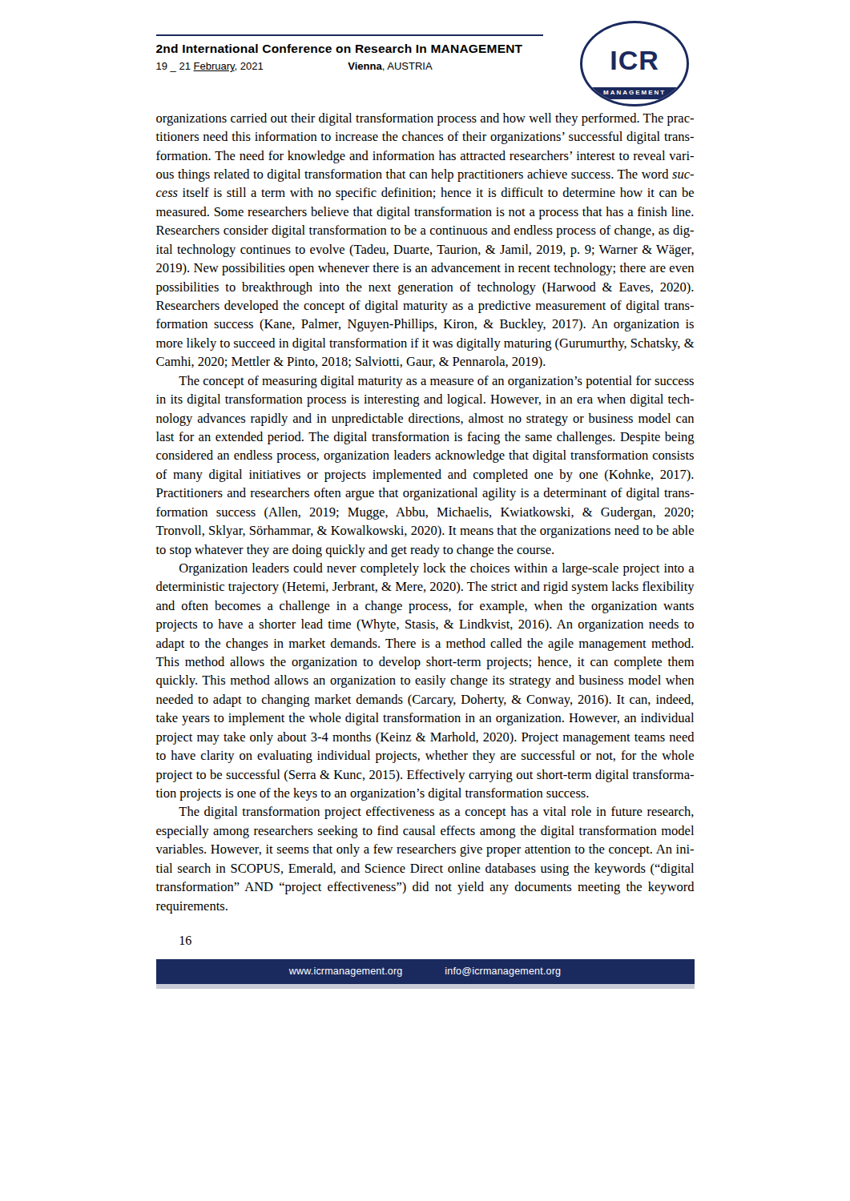ICR MANAGEMENT
2nd International Conference on Research In MANAGEMENT
19 _ 21 February, 2021 Vienna, AUSTRIA
organizations carried out their digital transformation process and how well they performed. The practitioners need this information to increase the chances of their organizations’ successful digital transformation. The need for knowledge and information has attracted researchers’ interest to reveal various things related to digital transformation that can help practitioners achieve success. The word success itself is still a term with no specific definition; hence it is difficult to determine how it can be measured. Some researchers believe that digital transformation is not a process that has a finish line. Researchers consider digital transformation to be a continuous and endless process of change, as digital technology continues to evolve (Tadeu, Duarte, Taurion, & Jamil, 2019, p. 9; Warner & Wäger, 2019). New possibilities open whenever there is an advancement in recent technology; there are even possibilities to breakthrough into the next generation of technology (Harwood & Eaves, 2020). Researchers developed the concept of digital maturity as a predictive measurement of digital transformation success (Kane, Palmer, Nguyen-Phillips, Kiron, & Buckley, 2017). An organization is more likely to succeed in digital transformation if it was digitally maturing (Gurumurthy, Schatsky, & Camhi, 2020; Mettler & Pinto, 2018; Salviotti, Gaur, & Pennarola, 2019).
The concept of measuring digital maturity as a measure of an organization’s potential for success in its digital transformation process is interesting and logical. However, in an era when digital technology advances rapidly and in unpredictable directions, almost no strategy or business model can last for an extended period. The digital transformation is facing the same challenges. Despite being considered an endless process, organization leaders acknowledge that digital transformation consists of many digital initiatives or projects implemented and completed one by one (Kohnke, 2017). Practitioners and researchers often argue that organizational agility is a determinant of digital transformation success (Allen, 2019; Mugge, Abbu, Michaelis, Kwiatkowski, & Gudergan, 2020; Tronvoll, Sklyar, Sörhammar, & Kowalkowski, 2020). It means that the organizations need to be able to stop whatever they are doing quickly and get ready to change the course.
Organization leaders could never completely lock the choices within a large-scale project into a deterministic trajectory (Hetemi, Jerbrant, & Mere, 2020). The strict and rigid system lacks flexibility and often becomes a challenge in a change process, for example, when the organization wants projects to have a shorter lead time (Whyte, Stasis, & Lindkvist, 2016). An organization needs to adapt to the changes in market demands. There is a method called the agile management method. This method allows the organization to develop short-term projects; hence, it can complete them quickly. This method allows an organization to easily change its strategy and business model when needed to adapt to changing market demands (Carcary, Doherty, & Conway, 2016). It can, indeed, take years to implement the whole digital transformation in an organization. However, an individual project may take only about 3-4 months (Keinz & Marhold, 2020). Project management teams need to have clarity on evaluating individual projects, whether they are successful or not, for the whole project to be successful (Serra & Kunc, 2015). Effectively carrying out short-term digital transformation projects is one of the keys to an organization’s digital transformation success.
The digital transformation project effectiveness as a concept has a vital role in future research, especially among researchers seeking to find causal effects among the digital transformation model variables. However, it seems that only a few researchers give proper attention to the concept. An initial search in SCOPUS, Emerald, and Science Direct online databases using the keywords (“digital transformation” AND “project effectiveness”) did not yield any documents meeting the keyword requirements.
16
www.icrmanagement.org info@icrmanagement.org